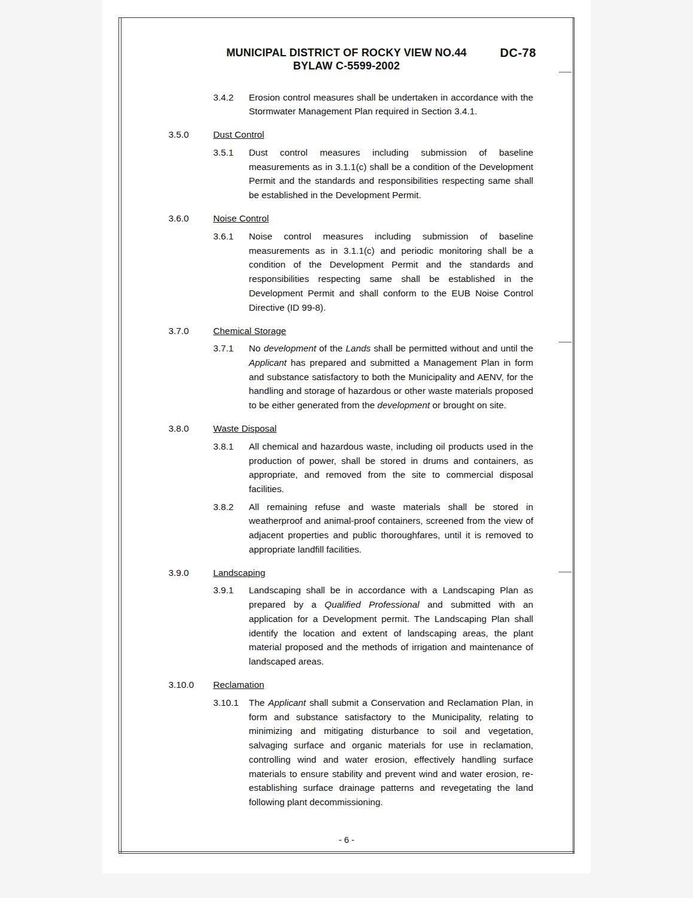MUNICIPAL DISTRICT OF ROCKY VIEW NO.44
BYLAW C-5599-2002
DC-78
3.4.2
Erosion control measures shall be undertaken in accordance with the Stormwater Management Plan required in Section 3.4.1.
3.5.0
Dust Control
3.5.1
Dust control measures including submission of baseline measurements as in 3.1.1(c) shall be a condition of the Development Permit and the standards and responsibilities respecting same shall be established in the Development Permit.
3.6.0
Noise Control
3.6.1
Noise control measures including submission of baseline measurements as in 3.1.1(c) and periodic monitoring shall be a condition of the Development Permit and the standards and responsibilities respecting same shall be established in the Development Permit and shall conform to the EUB Noise Control Directive (ID 99-8).
3.7.0
Chemical Storage
3.7.1
No development of the Lands shall be permitted without and until the Applicant has prepared and submitted a Management Plan in form and substance satisfactory to both the Municipality and AENV, for the handling and storage of hazardous or other waste materials proposed to be either generated from the development or brought on site.
3.8.0
Waste Disposal
3.8.1
All chemical and hazardous waste, including oil products used in the production of power, shall be stored in drums and containers, as appropriate, and removed from the site to commercial disposal facilities.
3.8.2
All remaining refuse and waste materials shall be stored in weatherproof and animal-proof containers, screened from the view of adjacent properties and public thoroughfares, until it is removed to appropriate landfill facilities.
3.9.0
Landscaping
3.9.1
Landscaping shall be in accordance with a Landscaping Plan as prepared by a Qualified Professional and submitted with an application for a Development permit. The Landscaping Plan shall identify the location and extent of landscaping areas, the plant material proposed and the methods of irrigation and maintenance of landscaped areas.
3.10.0
Reclamation
3.10.1
The Applicant shall submit a Conservation and Reclamation Plan, in form and substance satisfactory to the Municipality, relating to minimizing and mitigating disturbance to soil and vegetation, salvaging surface and organic materials for use in reclamation, controlling wind and water erosion, effectively handling surface materials to ensure stability and prevent wind and water erosion, re-establishing surface drainage patterns and revegetating the land following plant decommissioning.
- 6 -